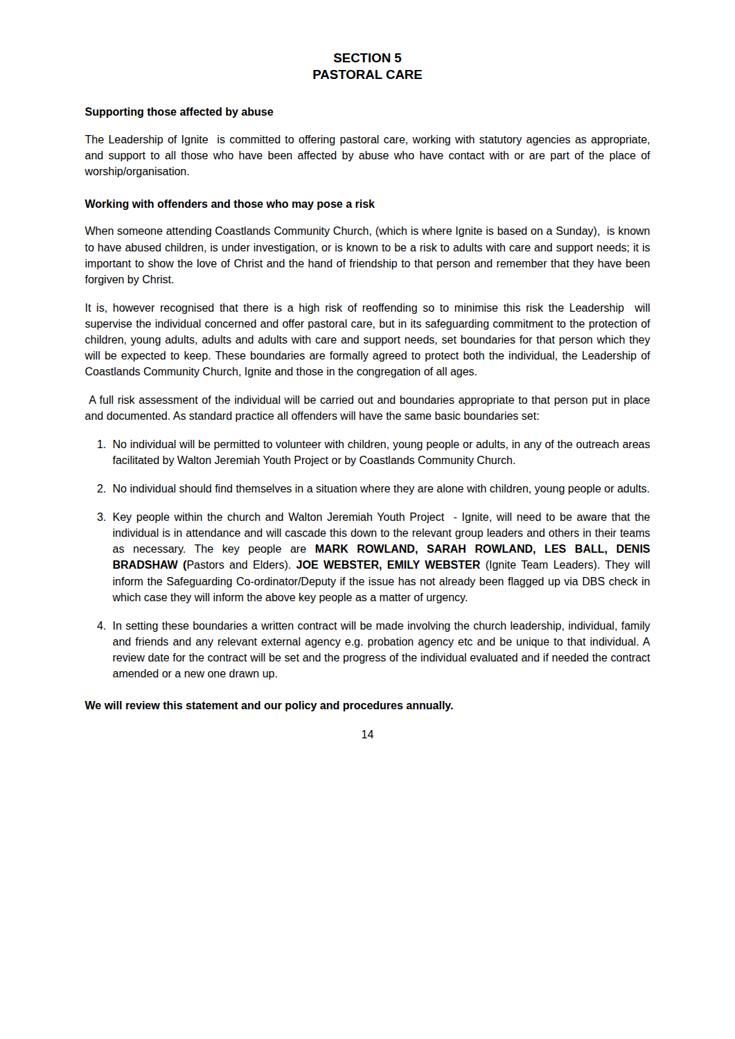SECTION 5
PASTORAL CARE
Supporting those affected by abuse
The Leadership of Ignite is committed to offering pastoral care, working with statutory agencies as appropriate, and support to all those who have been affected by abuse who have contact with or are part of the place of worship/organisation.
Working with offenders and those who may pose a risk
When someone attending Coastlands Community Church, (which is where Ignite is based on a Sunday), is known to have abused children, is under investigation, or is known to be a risk to adults with care and support needs; it is important to show the love of Christ and the hand of friendship to that person and remember that they have been forgiven by Christ.
It is, however recognised that there is a high risk of reoffending so to minimise this risk the Leadership will supervise the individual concerned and offer pastoral care, but in its safeguarding commitment to the protection of children, young adults, adults and adults with care and support needs, set boundaries for that person which they will be expected to keep. These boundaries are formally agreed to protect both the individual, the Leadership of Coastlands Community Church, Ignite and those in the congregation of all ages.
A full risk assessment of the individual will be carried out and boundaries appropriate to that person put in place and documented. As standard practice all offenders will have the same basic boundaries set:
No individual will be permitted to volunteer with children, young people or adults, in any of the outreach areas facilitated by Walton Jeremiah Youth Project or by Coastlands Community Church.
No individual should find themselves in a situation where they are alone with children, young people or adults.
Key people within the church and Walton Jeremiah Youth Project - Ignite, will need to be aware that the individual is in attendance and will cascade this down to the relevant group leaders and others in their teams as necessary. The key people are MARK ROWLAND, SARAH ROWLAND, LES BALL, DENIS BRADSHAW (Pastors and Elders). JOE WEBSTER, EMILY WEBSTER (Ignite Team Leaders). They will inform the Safeguarding Co-ordinator/Deputy if the issue has not already been flagged up via DBS check in which case they will inform the above key people as a matter of urgency.
In setting these boundaries a written contract will be made involving the church leadership, individual, family and friends and any relevant external agency e.g. probation agency etc and be unique to that individual. A review date for the contract will be set and the progress of the individual evaluated and if needed the contract amended or a new one drawn up.
We will review this statement and our policy and procedures annually.
14